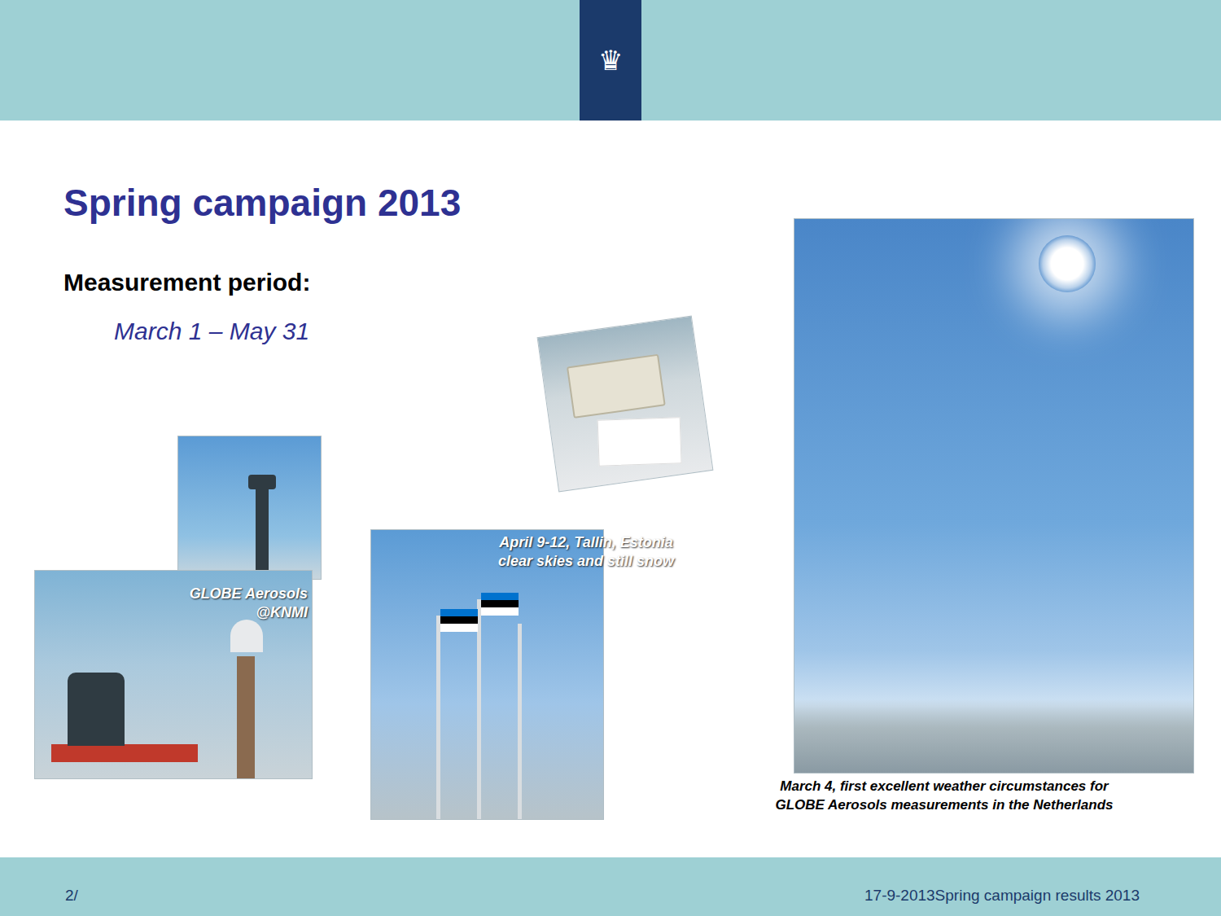♛
Spring campaign 2013
Measurement period:
March 1 – May 31
March 4, first excellent weather circumstances for
GLOBE Aerosols measurements in the Netherlands
GLOBE Aerosols
@KNMI
April 9-12, Tallin, Estonia
clear skies and still snow
2/
17-9-2013Spring campaign results 2013